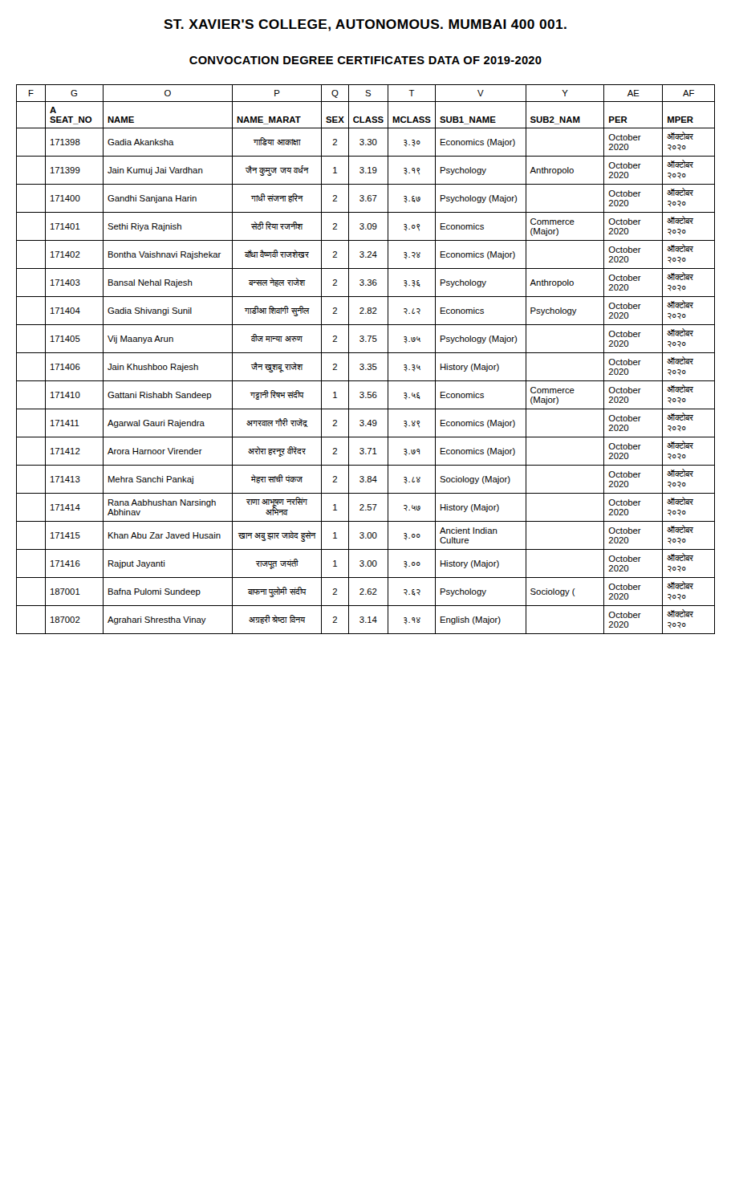ST. XAVIER'S COLLEGE, AUTONOMOUS. MUMBAI 400 001.
CONVOCATION DEGREE CERTIFICATES DATA OF 2019-2020
| F | G | O | P | Q | S | T | V | Y | AE | AF |
| --- | --- | --- | --- | --- | --- | --- | --- | --- | --- | --- |
| | A SEAT_NO | NAME | NAME_MARAT | SEX | CLASS | MCLASS | SUB1_NAME | SUB2_NAM | PER | MPER |
| | 171398 | Gadia Akanksha | गाडिया आकांक्षा | 2 | 3.30 | ३.३० | Economics (Major) | | October 2020 | ऑक्टोबर २०२० |
| | 171399 | Jain Kumuj Jai Vardhan | जैन कुमुज जय वर्धन | 1 | 3.19 | ३.१९ | Psychology | Anthropolo | October 2020 | ऑक्टोबर २०२० |
| | 171400 | Gandhi Sanjana Harin | गांधी संजना हरिन | 2 | 3.67 | ३.६७ | Psychology (Major) | | October 2020 | ऑक्टोबर २०२० |
| | 171401 | Sethi Riya Rajnish | सेठी रिया रजनीश | 2 | 3.09 | ३.०९ | Economics | Commerce (Major) | October 2020 | ऑक्टोबर २०२० |
| | 171402 | Bontha Vaishnavi Rajshekar | बॉंथा वैष्णवी राजशेखर | 2 | 3.24 | ३.२४ | Economics (Major) | | October 2020 | ऑक्टोबर २०२० |
| | 171403 | Bansal Nehal Rajesh | बन्सल नेहल राजेश | 2 | 3.36 | ३.३६ | Psychology | Anthropolo | October 2020 | ऑक्टोबर २०२० |
| | 171404 | Gadia Shivangi Sunil | गाडीआ शिवांगी सुनील | 2 | 2.82 | २.८२ | Economics | Psychology | October 2020 | ऑक्टोबर २०२० |
| | 171405 | Vij Maanya Arun | वीज मान्या अरुण | 2 | 3.75 | ३.७५ | Psychology (Major) | | October 2020 | ऑक्टोबर २०२० |
| | 171406 | Jain Khushboo Rajesh | जैन खुशबू राजेश | 2 | 3.35 | ३.३५ | History (Major) | | October 2020 | ऑक्टोबर २०२० |
| | 171410 | Gattani Rishabh Sandeep | गट्टानी रिषभ संदीप | 1 | 3.56 | ३.५६ | Economics | Commerce (Major) | October 2020 | ऑक्टोबर २०२० |
| | 171411 | Agarwal Gauri Rajendra | अगरवाल गौरी राजेंद्र | 2 | 3.49 | ३.४९ | Economics (Major) | | October 2020 | ऑक्टोबर २०२० |
| | 171412 | Arora Harnoor Virender | अरोरा हरनूर वीरेंदर | 2 | 3.71 | ३.७१ | Economics (Major) | | October 2020 | ऑक्टोबर २०२० |
| | 171413 | Mehra Sanchi Pankaj | मेहरा सांची पंकज | 2 | 3.84 | ३.८४ | Sociology (Major) | | October 2020 | ऑक्टोबर २०२० |
| | 171414 | Rana Aabhushan Narsingh Abhinav | राणा आभूषण नरसिंग अभिनव | 1 | 2.57 | २.५७ | History (Major) | | October 2020 | ऑक्टोबर २०२० |
| | 171415 | Khan Abu Zar Javed Husain | खान अबु झार जावेद हुसेन | 1 | 3.00 | ३.०० | Ancient Indian Culture | | October 2020 | ऑक्टोबर २०२० |
| | 171416 | Rajput Jayanti | राजपूत जयंती | 1 | 3.00 | ३.०० | History (Major) | | October 2020 | ऑक्टोबर २०२० |
| | 187001 | Bafna Pulomi Sundeep | बाफना पुलोमी संदीप | 2 | 2.62 | २.६२ | Psychology | Sociology ( | October 2020 | ऑक्टोबर २०२० |
| | 187002 | Agrahari Shrestha Vinay | अग्रहरी श्रेष्ठा विनय | 2 | 3.14 | ३.१४ | English (Major) | | October 2020 | ऑक्टोबर २०२० |